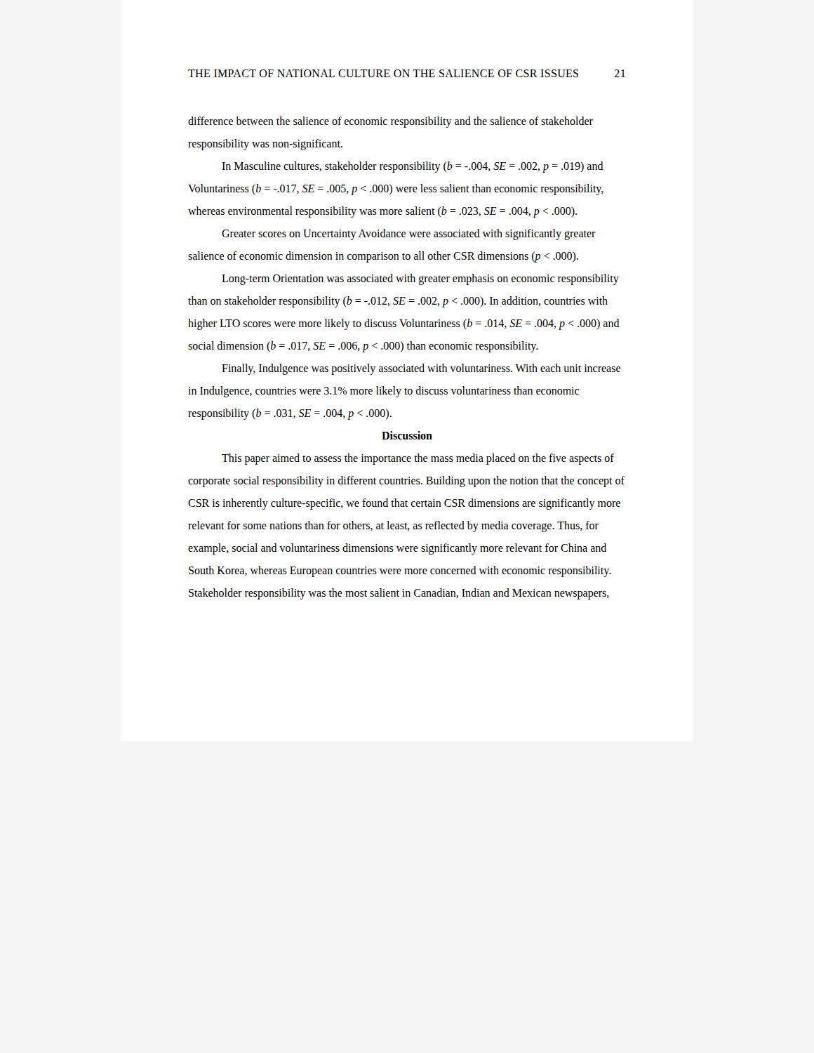The Impact of National Culture on the Salience of CSR Issues 21
difference between the salience of economic responsibility and the salience of stakeholder responsibility was non-significant.
In Masculine cultures, stakeholder responsibility (b = -.004, SE = .002, p = .019) and Voluntariness (b = -.017, SE = .005, p < .000) were less salient than economic responsibility, whereas environmental responsibility was more salient (b = .023, SE = .004, p < .000).
Greater scores on Uncertainty Avoidance were associated with significantly greater salience of economic dimension in comparison to all other CSR dimensions (p < .000).
Long-term Orientation was associated with greater emphasis on economic responsibility than on stakeholder responsibility (b = -.012, SE = .002, p < .000). In addition, countries with higher LTO scores were more likely to discuss Voluntariness (b = .014, SE = .004, p < .000) and social dimension (b = .017, SE = .006, p < .000) than economic responsibility.
Finally, Indulgence was positively associated with voluntariness. With each unit increase in Indulgence, countries were 3.1% more likely to discuss voluntariness than economic responsibility (b = .031, SE = .004, p < .000).
Discussion
This paper aimed to assess the importance the mass media placed on the five aspects of corporate social responsibility in different countries. Building upon the notion that the concept of CSR is inherently culture-specific, we found that certain CSR dimensions are significantly more relevant for some nations than for others, at least, as reflected by media coverage. Thus, for example, social and voluntariness dimensions were significantly more relevant for China and South Korea, whereas European countries were more concerned with economic responsibility. Stakeholder responsibility was the most salient in Canadian, Indian and Mexican newspapers,